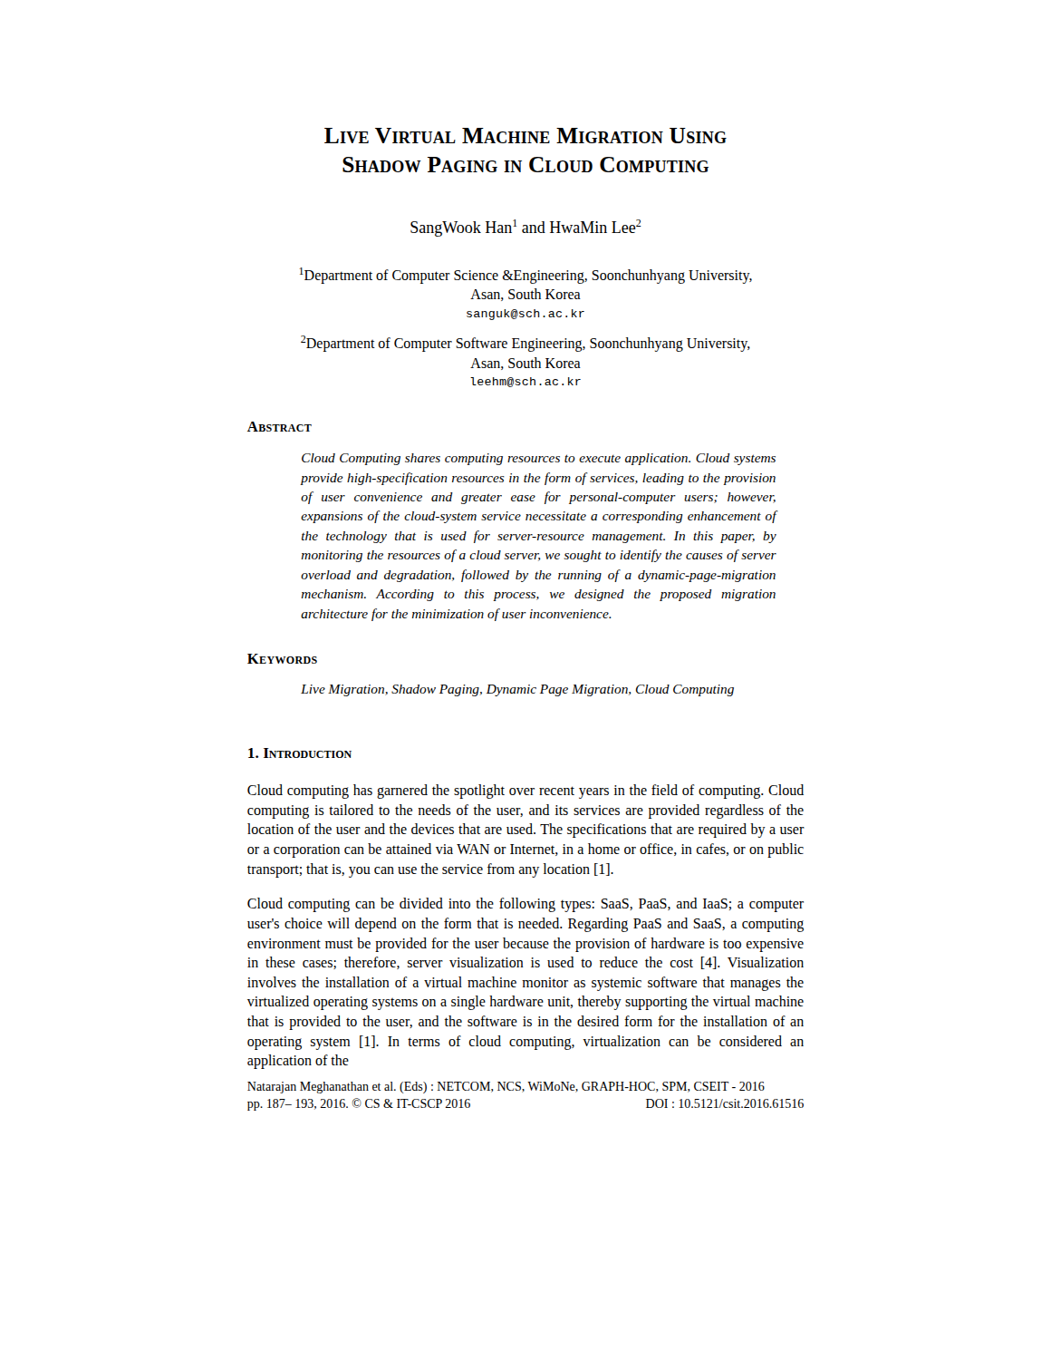Live Virtual Machine Migration Using Shadow Paging in Cloud Computing
SangWook Han1 and HwaMin Lee2
1Department of Computer Science &Engineering, Soonchunhyang University,
Asan, South Korea
sanguk@sch.ac.kr
2Department of Computer Software Engineering, Soonchunhyang University,
Asan, South Korea
leehm@sch.ac.kr
Abstract
Cloud Computing shares computing resources to execute application. Cloud systems provide high-specification resources in the form of services, leading to the provision of user convenience and greater ease for personal-computer users; however, expansions of the cloud-system service necessitate a corresponding enhancement of the technology that is used for server-resource management. In this paper, by monitoring the resources of a cloud server, we sought to identify the causes of server overload and degradation, followed by the running of a dynamic-page-migration mechanism. According to this process, we designed the proposed migration architecture for the minimization of user inconvenience.
Keywords
Live Migration, Shadow Paging, Dynamic Page Migration, Cloud Computing
1. Introduction
Cloud computing has garnered the spotlight over recent years in the field of computing. Cloud computing is tailored to the needs of the user, and its services are provided regardless of the location of the user and the devices that are used. The specifications that are required by a user or a corporation can be attained via WAN or Internet, in a home or office, in cafes, or on public transport; that is, you can use the service from any location [1].
Cloud computing can be divided into the following types: SaaS, PaaS, and IaaS; a computer user's choice will depend on the form that is needed. Regarding PaaS and SaaS, a computing environment must be provided for the user because the provision of hardware is too expensive in these cases; therefore, server visualization is used to reduce the cost [4]. Visualization involves the installation of a virtual machine monitor as systemic software that manages the virtualized operating systems on a single hardware unit, thereby supporting the virtual machine that is provided to the user, and the software is in the desired form for the installation of an operating system [1]. In terms of cloud computing, virtualization can be considered an application of the
Natarajan Meghanathan et al. (Eds) : NETCOM, NCS, WiMoNe, GRAPH-HOC, SPM, CSEIT - 2016 pp. 187– 193, 2016. © CS & IT-CSCP 2016 DOI : 10.5121/csit.2016.61516